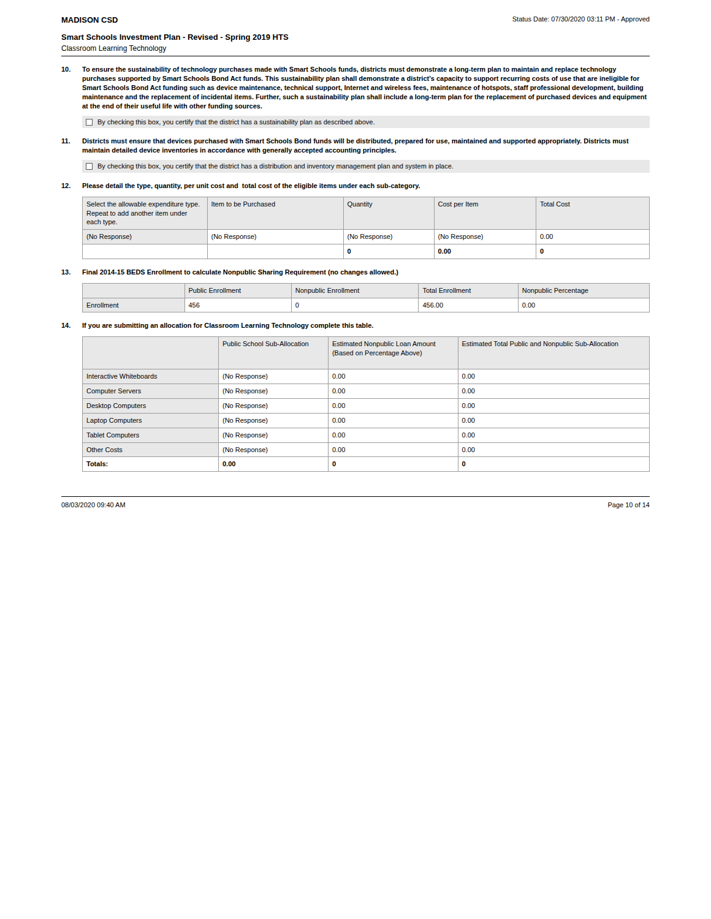MADISON CSD
Status Date: 07/30/2020 03:11 PM - Approved
Smart Schools Investment Plan - Revised - Spring 2019 HTS
Classroom Learning Technology
10.
To ensure the sustainability of technology purchases made with Smart Schools funds, districts must demonstrate a long-term plan to maintain and replace technology purchases supported by Smart Schools Bond Act funds. This sustainability plan shall demonstrate a district's capacity to support recurring costs of use that are ineligible for Smart Schools Bond Act funding such as device maintenance, technical support, Internet and wireless fees, maintenance of hotspots, staff professional development, building maintenance and the replacement of incidental items. Further, such a sustainability plan shall include a long-term plan for the replacement of purchased devices and equipment at the end of their useful life with other funding sources.
By checking this box, you certify that the district has a sustainability plan as described above.
11.
Districts must ensure that devices purchased with Smart Schools Bond funds will be distributed, prepared for use, maintained and supported appropriately. Districts must maintain detailed device inventories in accordance with generally accepted accounting principles.
By checking this box, you certify that the district has a distribution and inventory management plan and system in place.
12.
Please detail the type, quantity, per unit cost and total cost of the eligible items under each sub-category.
| Select the allowable expenditure type. Repeat to add another item under each type. | Item to be Purchased | Quantity | Cost per Item | Total Cost |
| --- | --- | --- | --- | --- |
| (No Response) | (No Response) | (No Response) | (No Response) | 0.00 |
| | | 0 | 0.00 | 0 |
13.
Final 2014-15 BEDS Enrollment to calculate Nonpublic Sharing Requirement (no changes allowed.)
| | Public Enrollment | Nonpublic Enrollment | Total Enrollment | Nonpublic Percentage |
| --- | --- | --- | --- | --- |
| Enrollment | 456 | 0 | 456.00 | 0.00 |
14.
If you are submitting an allocation for Classroom Learning Technology complete this table.
| | Public School Sub-Allocation | Estimated Nonpublic Loan Amount (Based on Percentage Above) | Estimated Total Public and Nonpublic Sub-Allocation |
| --- | --- | --- | --- |
| Interactive Whiteboards | (No Response) | 0.00 | 0.00 |
| Computer Servers | (No Response) | 0.00 | 0.00 |
| Desktop Computers | (No Response) | 0.00 | 0.00 |
| Laptop Computers | (No Response) | 0.00 | 0.00 |
| Tablet Computers | (No Response) | 0.00 | 0.00 |
| Other Costs | (No Response) | 0.00 | 0.00 |
| Totals: | 0.00 | 0 | 0 |
08/03/2020 09:40 AM
Page 10 of 14